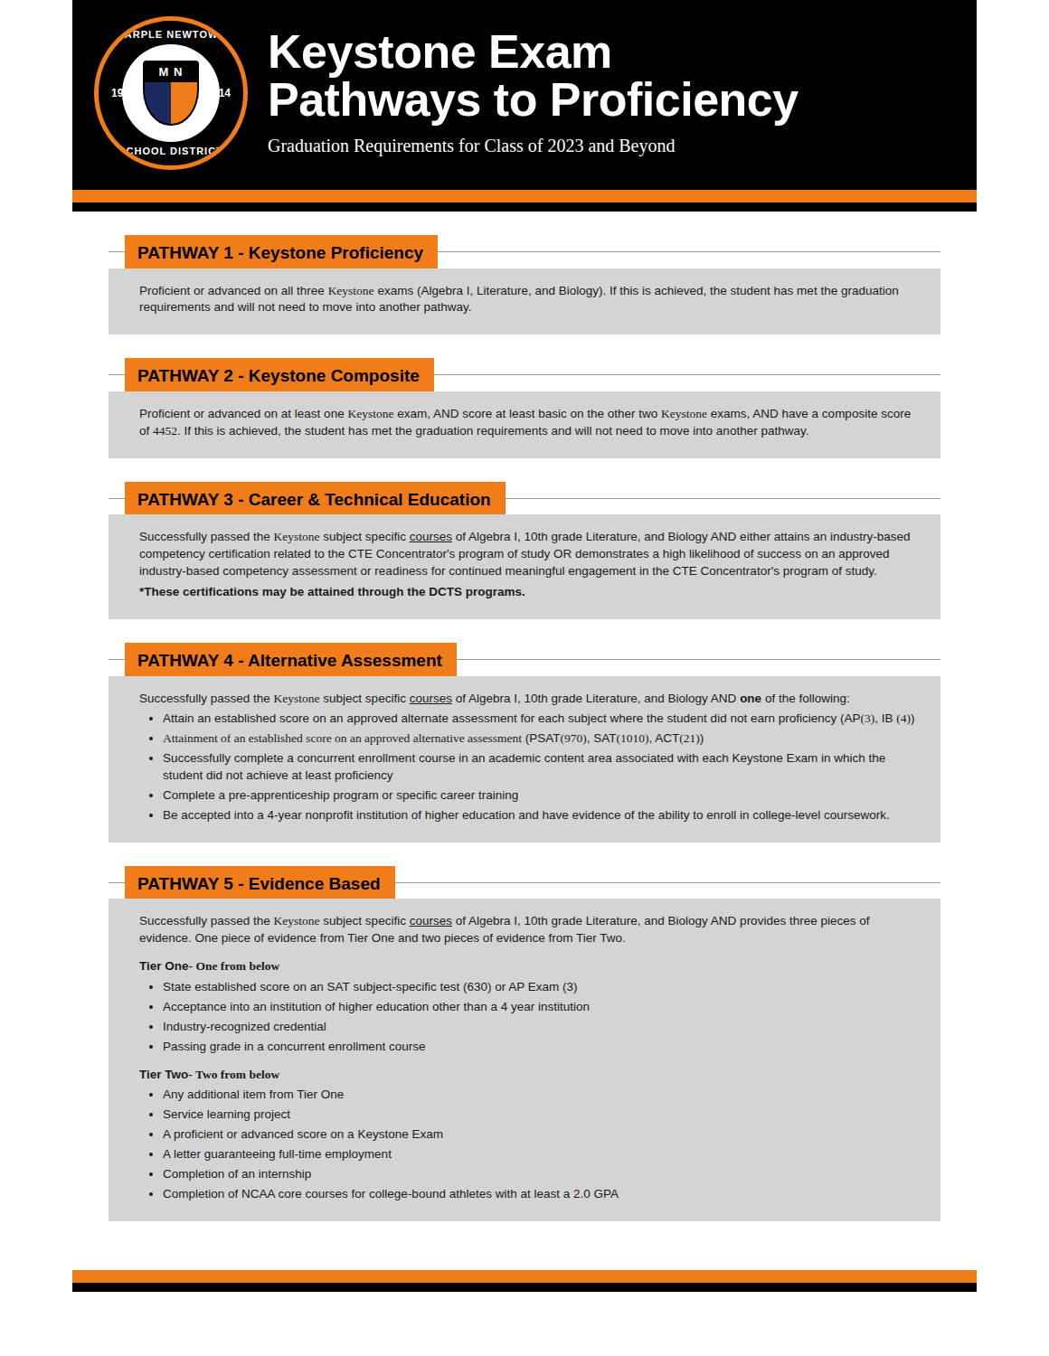MARPLE NEWTOWN SCHOOL DISTRICT
19
14
M N
Keystone Exam
Pathways to Proficiency
Graduation Requirements for Class of 2023 and Beyond
PATHWAY 1 - Keystone Proficiency
Proficient or advanced on all three Keystone exams (Algebra I, Literature, and Biology). If this is achieved, the student has met the graduation requirements and will not need to move into another pathway.
PATHWAY 2 - Keystone Composite
Proficient or advanced on at least one Keystone exam, AND score at least basic on the other two Keystone exams, AND have a composite score of 4452. If this is achieved, the student has met the graduation requirements and will not need to move into another pathway.
PATHWAY 3 - Career & Technical Education
Successfully passed the Keystone subject specific courses of Algebra I, 10th grade Literature, and Biology AND either attains an industry-based competency certification related to the CTE Concentrator's program of study OR demonstrates a high likelihood of success on an approved industry-based competency assessment or readiness for continued meaningful engagement in the CTE Concentrator's program of study.
*These certifications may be attained through the DCTS programs.
PATHWAY 4 - Alternative Assessment
Successfully passed the Keystone subject specific courses of Algebra I, 10th grade Literature, and Biology AND one of the following:
Attain an established score on an approved alternate assessment for each subject where the student did not earn proficiency (AP(3), IB (4))
Attainment of an established score on an approved alternative assessment (PSAT(970), SAT(1010), ACT(21))
Successfully complete a concurrent enrollment course in an academic content area associated with each Keystone Exam in which the student did not achieve at least proficiency
Complete a pre-apprenticeship program or specific career training
Be accepted into a 4-year nonprofit institution of higher education and have evidence of the ability to enroll in college-level coursework.
PATHWAY 5 - Evidence Based
Successfully passed the Keystone subject specific courses of Algebra I, 10th grade Literature, and Biology AND provides three pieces of evidence. One piece of evidence from Tier One and two pieces of evidence from Tier Two.
Tier One- One from below
State established score on an SAT subject-specific test (630) or AP Exam (3)
Acceptance into an institution of higher education other than a 4 year institution
Industry-recognized credential
Passing grade in a concurrent enrollment course
Tier Two- Two from below
Any additional item from Tier One
Service learning project
A proficient or advanced score on a Keystone Exam
A letter guaranteeing full-time employment
Completion of an internship
Completion of NCAA core courses for college-bound athletes with at least a 2.0 GPA